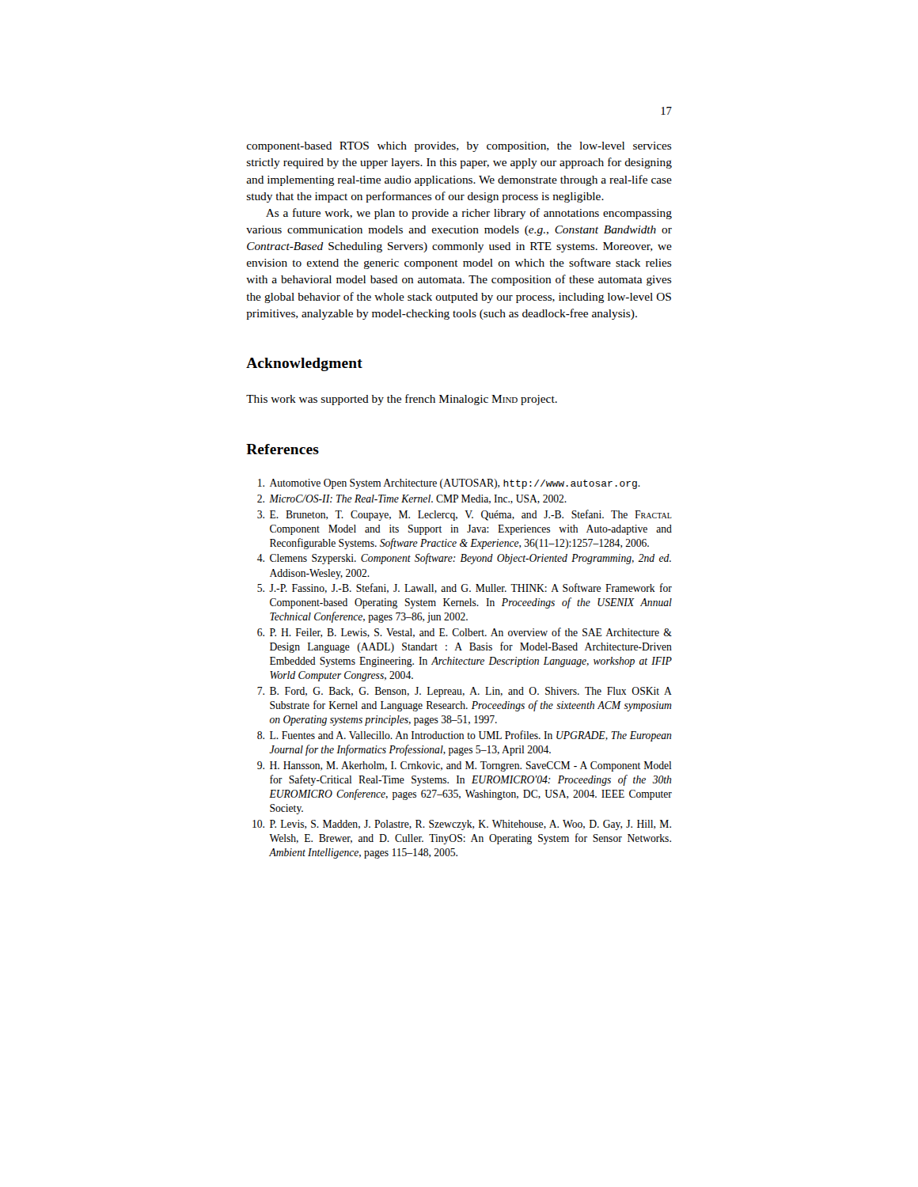17
component-based RTOS which provides, by composition, the low-level services strictly required by the upper layers. In this paper, we apply our approach for designing and implementing real-time audio applications. We demonstrate through a real-life case study that the impact on performances of our design process is negligible.
As a future work, we plan to provide a richer library of annotations encompassing various communication models and execution models (e.g., Constant Bandwidth or Contract-Based Scheduling Servers) commonly used in RTE systems. Moreover, we envision to extend the generic component model on which the software stack relies with a behavioral model based on automata. The composition of these automata gives the global behavior of the whole stack outputed by our process, including low-level OS primitives, analyzable by model-checking tools (such as deadlock-free analysis).
Acknowledgment
This work was supported by the french Minalogic Mind project.
References
1. Automotive Open System Architecture (AUTOSAR), http://www.autosar.org.
2. MicroC/OS-II: The Real-Time Kernel. CMP Media, Inc., USA, 2002.
3. E. Bruneton, T. Coupaye, M. Leclercq, V. Quéma, and J.-B. Stefani. The Fractal Component Model and its Support in Java: Experiences with Auto-adaptive and Reconfigurable Systems. Software Practice & Experience, 36(11–12):1257–1284, 2006.
4. Clemens Szyperski. Component Software: Beyond Object-Oriented Programming, 2nd ed. Addison-Wesley, 2002.
5. J.-P. Fassino, J.-B. Stefani, J. Lawall, and G. Muller. THINK: A Software Framework for Component-based Operating System Kernels. In Proceedings of the USENIX Annual Technical Conference, pages 73–86, jun 2002.
6. P. H. Feiler, B. Lewis, S. Vestal, and E. Colbert. An overview of the SAE Architecture & Design Language (AADL) Standart : A Basis for Model-Based Architecture-Driven Embedded Systems Engineering. In Architecture Description Language, workshop at IFIP World Computer Congress, 2004.
7. B. Ford, G. Back, G. Benson, J. Lepreau, A. Lin, and O. Shivers. The Flux OSKit A Substrate for Kernel and Language Research. Proceedings of the sixteenth ACM symposium on Operating systems principles, pages 38–51, 1997.
8. L. Fuentes and A. Vallecillo. An Introduction to UML Profiles. In UPGRADE, The European Journal for the Informatics Professional, pages 5–13, April 2004.
9. H. Hansson, M. Akerholm, I. Crnkovic, and M. Torngren. SaveCCM - A Component Model for Safety-Critical Real-Time Systems. In EUROMICRO'04: Proceedings of the 30th EUROMICRO Conference, pages 627–635, Washington, DC, USA, 2004. IEEE Computer Society.
10. P. Levis, S. Madden, J. Polastre, R. Szewczyk, K. Whitehouse, A. Woo, D. Gay, J. Hill, M. Welsh, E. Brewer, and D. Culler. TinyOS: An Operating System for Sensor Networks. Ambient Intelligence, pages 115–148, 2005.